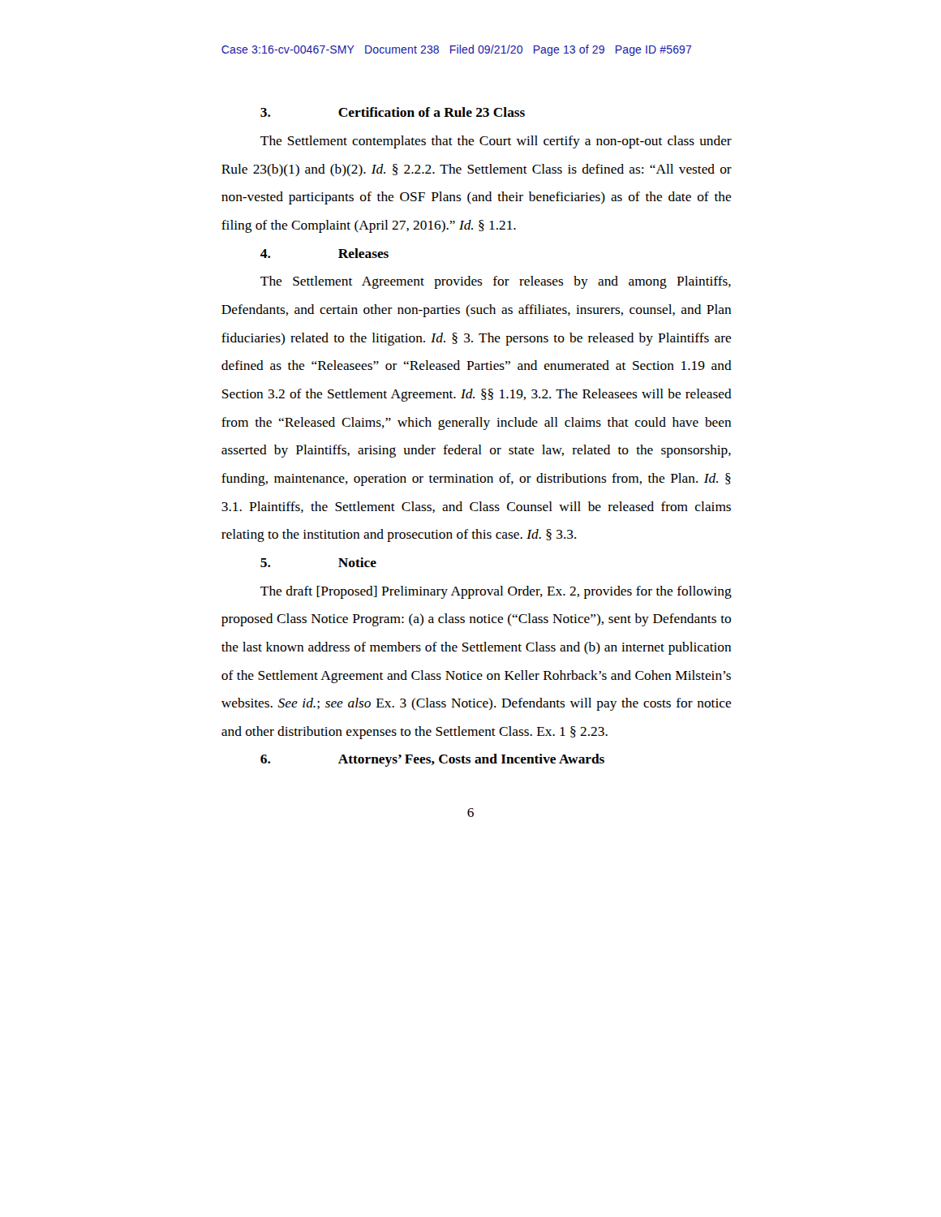Case 3:16-cv-00467-SMY Document 238 Filed 09/21/20 Page 13 of 29 Page ID #5697
3. Certification of a Rule 23 Class
The Settlement contemplates that the Court will certify a non-opt-out class under Rule 23(b)(1) and (b)(2). Id. § 2.2.2. The Settlement Class is defined as: “All vested or non-vested participants of the OSF Plans (and their beneficiaries) as of the date of the filing of the Complaint (April 27, 2016).” Id. § 1.21.
4. Releases
The Settlement Agreement provides for releases by and among Plaintiffs, Defendants, and certain other non-parties (such as affiliates, insurers, counsel, and Plan fiduciaries) related to the litigation. Id. § 3. The persons to be released by Plaintiffs are defined as the “Releasees” or “Released Parties” and enumerated at Section 1.19 and Section 3.2 of the Settlement Agreement. Id. §§ 1.19, 3.2. The Releasees will be released from the “Released Claims,” which generally include all claims that could have been asserted by Plaintiffs, arising under federal or state law, related to the sponsorship, funding, maintenance, operation or termination of, or distributions from, the Plan. Id. § 3.1. Plaintiffs, the Settlement Class, and Class Counsel will be released from claims relating to the institution and prosecution of this case. Id. § 3.3.
5. Notice
The draft [Proposed] Preliminary Approval Order, Ex. 2, provides for the following proposed Class Notice Program: (a) a class notice (“Class Notice”), sent by Defendants to the last known address of members of the Settlement Class and (b) an internet publication of the Settlement Agreement and Class Notice on Keller Rohrback’s and Cohen Milstein’s websites. See id.; see also Ex. 3 (Class Notice). Defendants will pay the costs for notice and other distribution expenses to the Settlement Class. Ex. 1 § 2.23.
6. Attorneys’ Fees, Costs and Incentive Awards
6